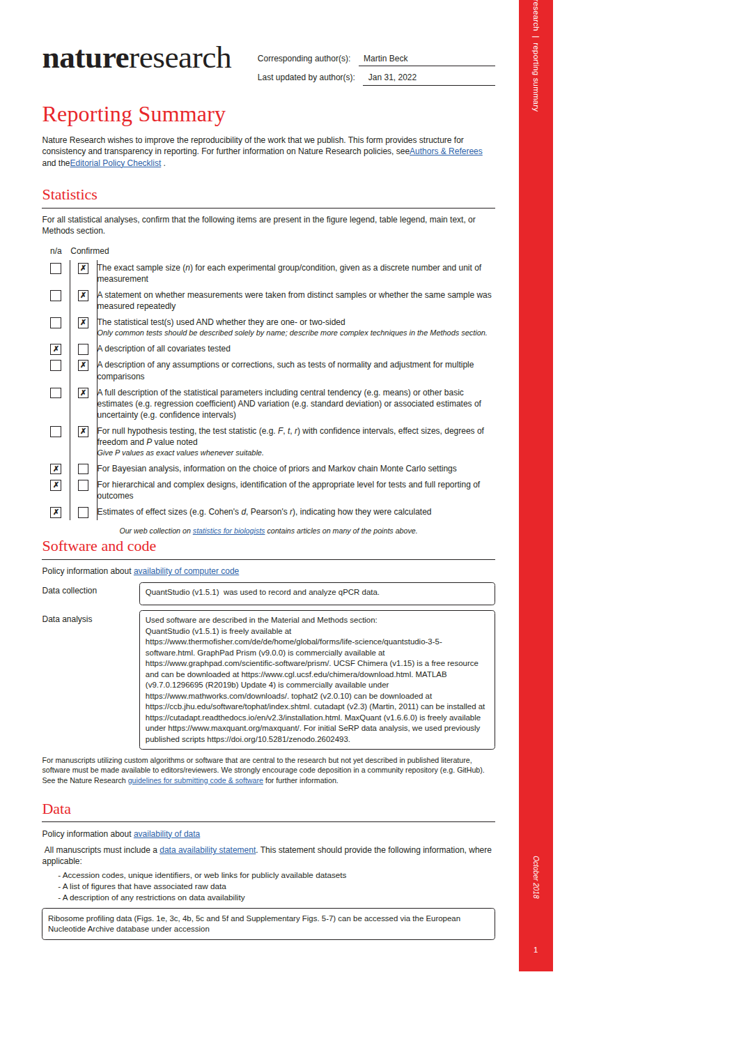nature research | reporting summary
October 2018
1
natureresearch
Corresponding author(s): Martin Beck
Last updated by author(s): Jan 31, 2022
Reporting Summary
Nature Research wishes to improve the reproducibility of the work that we publish. This form provides structure for consistency and transparency in reporting. For further information on Nature Research policies, seeAuthors & Referees and theEditorial Policy Checklist .
Statistics
For all statistical analyses, confirm that the following items are present in the figure legend, table legend, main text, or Methods section.
| n/a | Confirmed |
| --- | --- |
| | | The exact sample size ( n ) for each experimental group/condition, given as a discrete number and unit of measurement |
| | | A statement on whether measurements were taken from distinct samples or whether the same sample was measured repeatedly |
| | | The statistical test(s) used AND whether they are one- or two-sided Only common tests should be described solely by name; describe more complex techniques in the Methods section. |
| | | A description of all covariates tested |
| | | A description of any assumptions or corrections, such as tests of normality and adjustment for multiple comparisons |
| | | A full description of the statistical parameters including central tendency (e.g. means) or other basic estimates (e.g. regression coefficient) AND variation (e.g. standard deviation) or associated estimates of uncertainty (e.g. confidence intervals) |
| | | For null hypothesis testing, the test statistic (e.g. F , t , r ) with confidence intervals, effect sizes, degrees of freedom and P value noted Give P values as exact values whenever suitable. |
| | | For Bayesian analysis, information on the choice of priors and Markov chain Monte Carlo settings |
| | | For hierarchical and complex designs, identification of the appropriate level for tests and full reporting of outcomes |
| | | Estimates of effect sizes (e.g. Cohen's d , Pearson's r ), indicating how they were calculated |
Our web collection on statistics for biologists contains articles on many of the points above.
Software and code
Policy information about availability of computer code
Data collection
QuantStudio (v1.5.1) was used to record and analyze qPCR data.
Data analysis
Used software are described in the Material and Methods section:
QuantStudio (v1.5.1) is freely available at https://www.thermofisher.com/de/de/home/global/forms/life-science/quantstudio-3-5-software.html. GraphPad Prism (v9.0.0) is commercially available at https://www.graphpad.com/scientific-software/prism/. UCSF Chimera (v1.15) is a free resource and can be downloaded at https://www.cgl.ucsf.edu/chimera/download.html. MATLAB (v9.7.0.1296695 (R2019b) Update 4) is commercially available under https://www.mathworks.com/downloads/. tophat2 (v2.0.10) can be downloaded at https://ccb.jhu.edu/software/tophat/index.shtml. cutadapt (v2.3) (Martin, 2011) can be installed at https://cutadapt.readthedocs.io/en/v2.3/installation.html. MaxQuant (v1.6.6.0) is freely available under https://www.maxquant.org/maxquant/. For initial SeRP data analysis, we used previously published scripts https://doi.org/10.5281/zenodo.2602493.
For manuscripts utilizing custom algorithms or software that are central to the research but not yet described in published literature, software must be made available to editors/reviewers. We strongly encourage code deposition in a community repository (e.g. GitHub). See the Nature Research guidelines for submitting code & software for further information.
Data
Policy information about availability of data
All manuscripts must include a data availability statement. This statement should provide the following information, where applicable:
Accession codes, unique identifiers, or web links for publicly available datasets
A list of figures that have associated raw data
A description of any restrictions on data availability
Ribosome profiling data (Figs. 1e, 3c, 4b, 5c and 5f and Supplementary Figs. 5-7) can be accessed via the European Nucleotide Archive database under accession